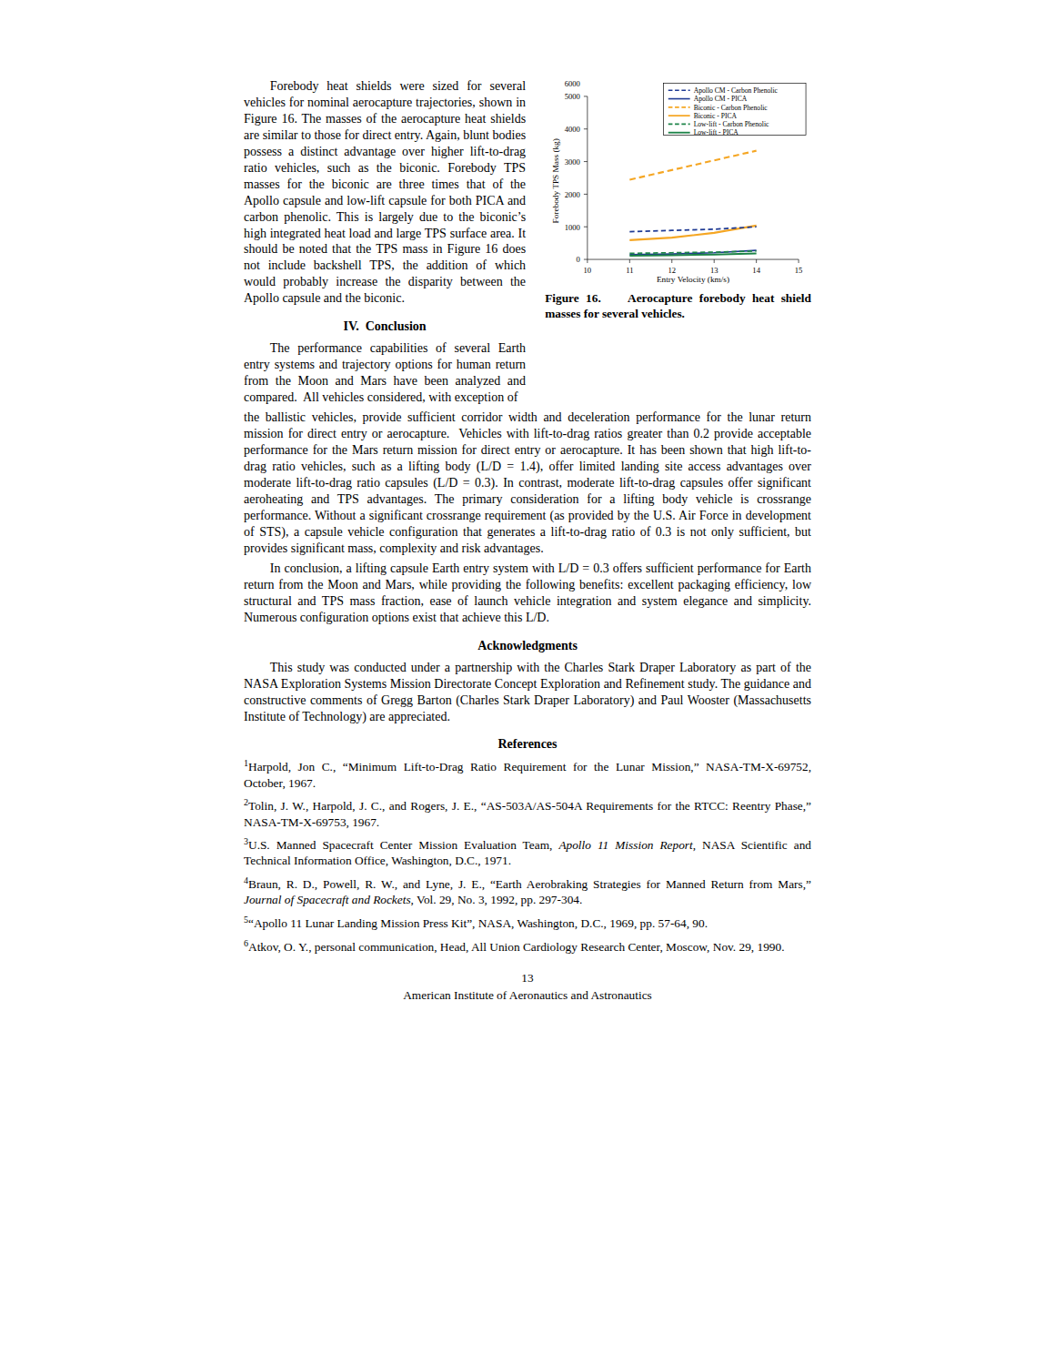Forebody heat shields were sized for several vehicles for nominal aerocapture trajectories, shown in Figure 16. The masses of the aerocapture heat shields are similar to those for direct entry. Again, blunt bodies possess a distinct advantage over higher lift-to-drag ratio vehicles, such as the biconic. Forebody TPS masses for the biconic are three times that of the Apollo capsule and low-lift capsule for both PICA and carbon phenolic. This is largely due to the biconic’s high integrated heat load and large TPS surface area. It should be noted that the TPS mass in Figure 16 does not include backshell TPS, the addition of which would probably increase the disparity between the Apollo capsule and the biconic.
IV. Conclusion
The performance capabilities of several Earth entry systems and trajectory options for human return from the Moon and Mars have been analyzed and compared. All vehicles considered, with exception of
0 1000 2000 3000 4000 5000 6000 10 11 12 13 14 15 Entry Velocity (km/s) Forebody TPS Mass (kg) Apollo CM - Carbon Phenolic Apollo CM - PICA Biconic - Carbon Phenolic Biconic - PICA Low-lift - Carbon Phenolic Low-lift - PICA
Figure 16. Aerocapture forebody heat shield masses for several vehicles.
the ballistic vehicles, provide sufficient corridor width and deceleration performance for the lunar return mission for direct entry or aerocapture. Vehicles with lift-to-drag ratios greater than 0.2 provide acceptable performance for the Mars return mission for direct entry or aerocapture. It has been shown that high lift-to-drag ratio vehicles, such as a lifting body (L/D = 1.4), offer limited landing site access advantages over moderate lift-to-drag ratio capsules (L/D = 0.3). In contrast, moderate lift-to-drag capsules offer significant aeroheating and TPS advantages. The primary consideration for a lifting body vehicle is crossrange performance. Without a significant crossrange requirement (as provided by the U.S. Air Force in development of STS), a capsule vehicle configuration that generates a lift-to-drag ratio of 0.3 is not only sufficient, but provides significant mass, complexity and risk advantages.
In conclusion, a lifting capsule Earth entry system with L/D = 0.3 offers sufficient performance for Earth return from the Moon and Mars, while providing the following benefits: excellent packaging efficiency, low structural and TPS mass fraction, ease of launch vehicle integration and system elegance and simplicity. Numerous configuration options exist that achieve this L/D.
Acknowledgments
This study was conducted under a partnership with the Charles Stark Draper Laboratory as part of the NASA Exploration Systems Mission Directorate Concept Exploration and Refinement study. The guidance and constructive comments of Gregg Barton (Charles Stark Draper Laboratory) and Paul Wooster (Massachusetts Institute of Technology) are appreciated.
References
1Harpold, Jon C., “Minimum Lift-to-Drag Ratio Requirement for the Lunar Mission,” NASA-TM-X-69752, October, 1967.
2Tolin, J. W., Harpold, J. C., and Rogers, J. E., “AS-503A/AS-504A Requirements for the RTCC: Reentry Phase,” NASA-TM-X-69753, 1967.
3U.S. Manned Spacecraft Center Mission Evaluation Team, Apollo 11 Mission Report, NASA Scientific and Technical Information Office, Washington, D.C., 1971.
4Braun, R. D., Powell, R. W., and Lyne, J. E., “Earth Aerobraking Strategies for Manned Return from Mars,” Journal of Spacecraft and Rockets, Vol. 29, No. 3, 1992, pp. 297-304.
5“Apollo 11 Lunar Landing Mission Press Kit”, NASA, Washington, D.C., 1969, pp. 57-64, 90.
6Atkov, O. Y., personal communication, Head, All Union Cardiology Research Center, Moscow, Nov. 29, 1990.
13 American Institute of Aeronautics and Astronautics